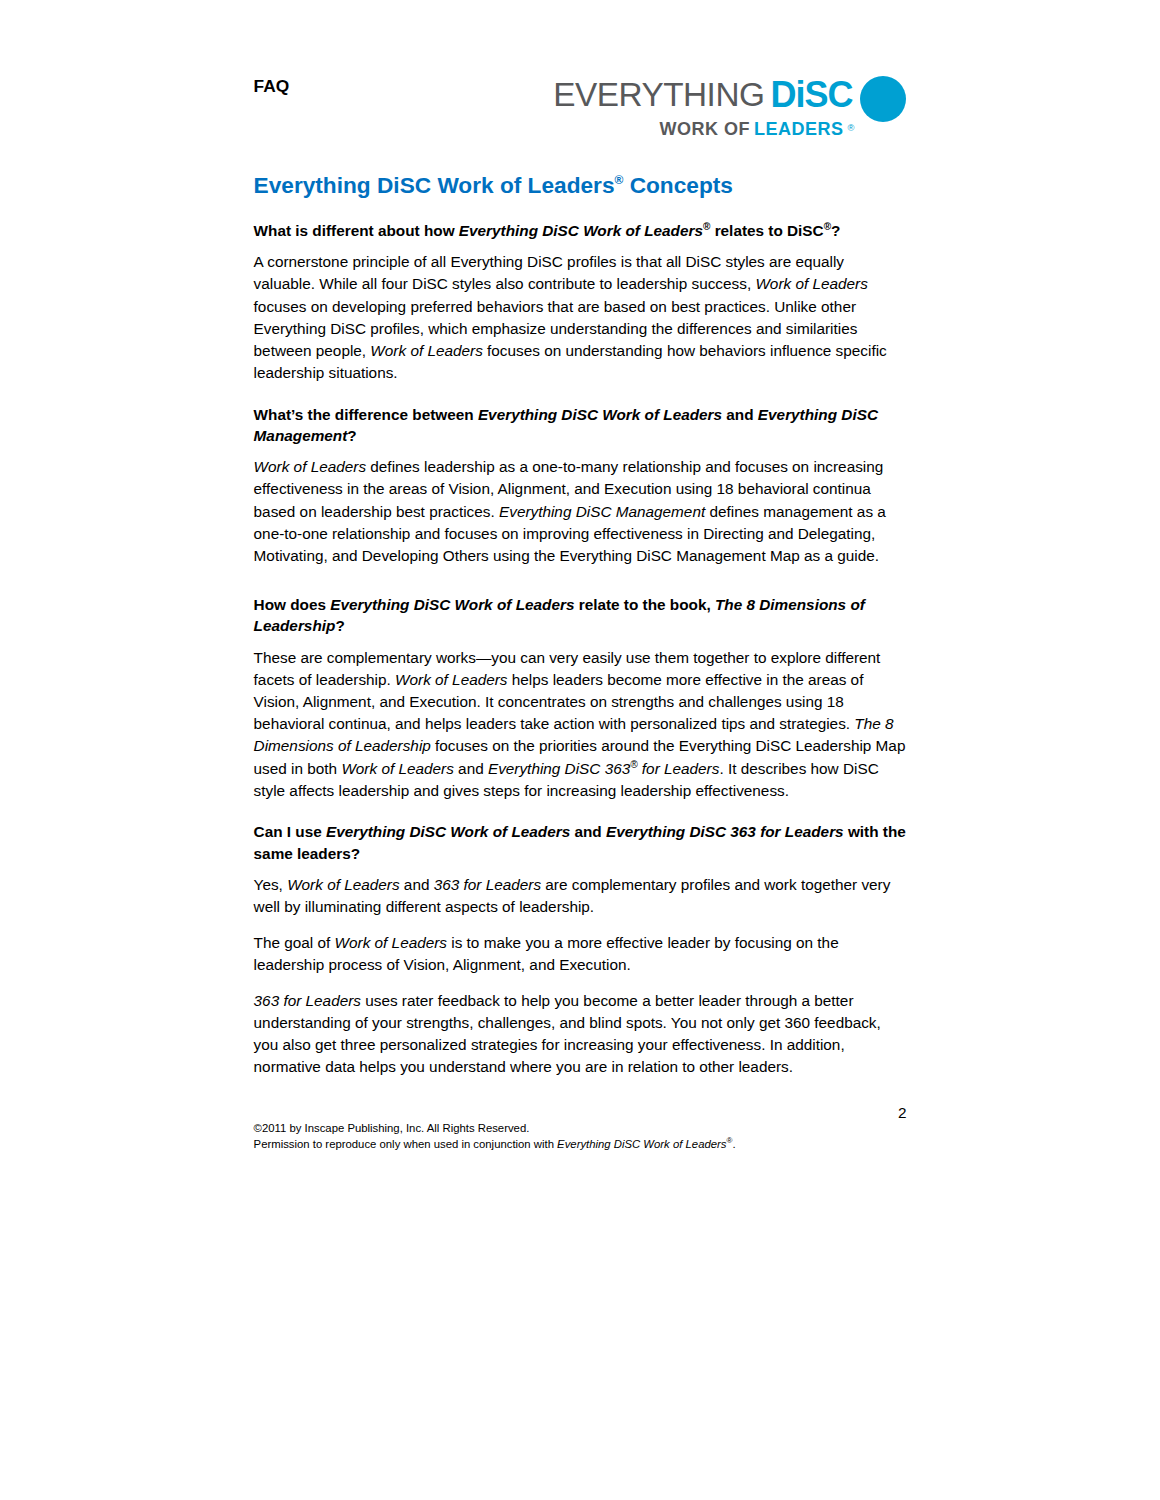FAQ
EVERYTHING DiSC
WORK OF LEADERS®
Everything DiSC Work of Leaders® Concepts
What is different about how Everything DiSC Work of Leaders® relates to DiSC®?
A cornerstone principle of all Everything DiSC profiles is that all DiSC styles are equally valuable. While all four DiSC styles also contribute to leadership success, Work of Leaders focuses on developing preferred behaviors that are based on best practices. Unlike other Everything DiSC profiles, which emphasize understanding the differences and similarities between people, Work of Leaders focuses on understanding how behaviors influence specific leadership situations.
What’s the difference between Everything DiSC Work of Leaders and Everything DiSC Management?
Work of Leaders defines leadership as a one-to-many relationship and focuses on increasing effectiveness in the areas of Vision, Alignment, and Execution using 18 behavioral continua based on leadership best practices. Everything DiSC Management defines management as a one-to-one relationship and focuses on improving effectiveness in Directing and Delegating, Motivating, and Developing Others using the Everything DiSC Management Map as a guide.
How does Everything DiSC Work of Leaders relate to the book, The 8 Dimensions of Leadership?
These are complementary works—you can very easily use them together to explore different facets of leadership. Work of Leaders helps leaders become more effective in the areas of Vision, Alignment, and Execution. It concentrates on strengths and challenges using 18 behavioral continua, and helps leaders take action with personalized tips and strategies. The 8 Dimensions of Leadership focuses on the priorities around the Everything DiSC Leadership Map used in both Work of Leaders and Everything DiSC 363® for Leaders. It describes how DiSC style affects leadership and gives steps for increasing leadership effectiveness.
Can I use Everything DiSC Work of Leaders and Everything DiSC 363 for Leaders with the same leaders?
Yes, Work of Leaders and 363 for Leaders are complementary profiles and work together very well by illuminating different aspects of leadership.
The goal of Work of Leaders is to make you a more effective leader by focusing on the leadership process of Vision, Alignment, and Execution.
363 for Leaders uses rater feedback to help you become a better leader through a better understanding of your strengths, challenges, and blind spots. You not only get 360 feedback, you also get three personalized strategies for increasing your effectiveness. In addition, normative data helps you understand where you are in relation to other leaders.
2
©2011 by Inscape Publishing, Inc. All Rights Reserved.
Permission to reproduce only when used in conjunction with Everything DiSC Work of Leaders®.